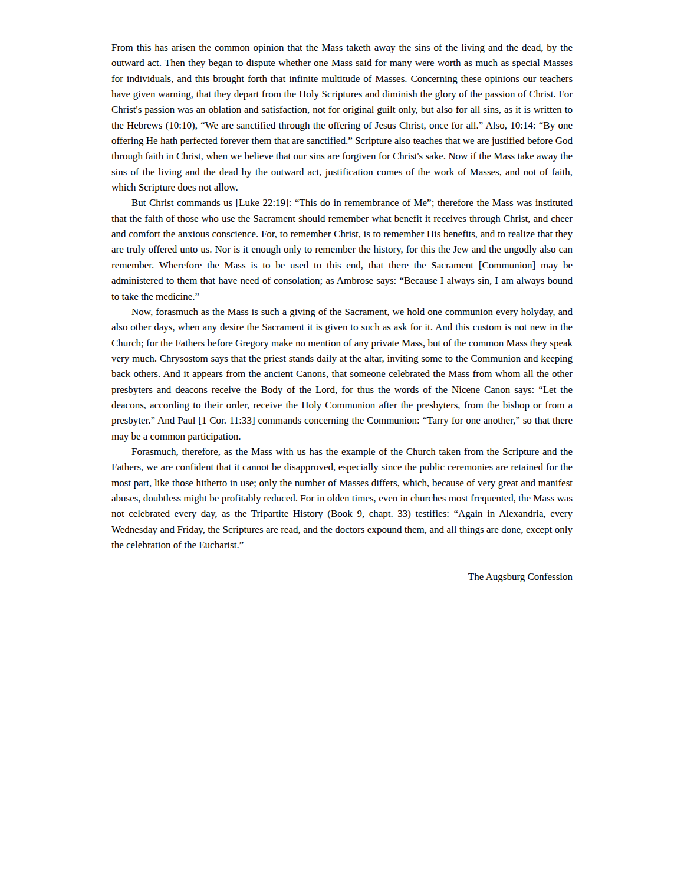From this has arisen the common opinion that the Mass taketh away the sins of the living and the dead, by the outward act. Then they began to dispute whether one Mass said for many were worth as much as special Masses for individuals, and this brought forth that infinite multitude of Masses. Concerning these opinions our teachers have given warning, that they depart from the Holy Scriptures and diminish the glory of the passion of Christ. For Christ's passion was an oblation and satisfaction, not for original guilt only, but also for all sins, as it is written to the Hebrews (10:10), “We are sanctified through the offering of Jesus Christ, once for all.” Also, 10:14: “By one offering He hath perfected forever them that are sanctified.” Scripture also teaches that we are justified before God through faith in Christ, when we believe that our sins are forgiven for Christ's sake. Now if the Mass take away the sins of the living and the dead by the outward act, justification comes of the work of Masses, and not of faith, which Scripture does not allow.
But Christ commands us [Luke 22:19]: “This do in remembrance of Me”; therefore the Mass was instituted that the faith of those who use the Sacrament should remember what benefit it receives through Christ, and cheer and comfort the anxious conscience. For, to remember Christ, is to remember His benefits, and to realize that they are truly offered unto us. Nor is it enough only to remember the history, for this the Jew and the ungodly also can remember. Wherefore the Mass is to be used to this end, that there the Sacrament [Communion] may be administered to them that have need of consolation; as Ambrose says: “Because I always sin, I am always bound to take the medicine.”
Now, forasmuch as the Mass is such a giving of the Sacrament, we hold one communion every holyday, and also other days, when any desire the Sacrament it is given to such as ask for it. And this custom is not new in the Church; for the Fathers before Gregory make no mention of any private Mass, but of the common Mass they speak very much. Chrysostom says that the priest stands daily at the altar, inviting some to the Communion and keeping back others. And it appears from the ancient Canons, that someone celebrated the Mass from whom all the other presbyters and deacons receive the Body of the Lord, for thus the words of the Nicene Canon says: “Let the deacons, according to their order, receive the Holy Communion after the presbyters, from the bishop or from a presbyter.” And Paul [1 Cor. 11:33] commands concerning the Communion: “Tarry for one another,” so that there may be a common participation.
Forasmuch, therefore, as the Mass with us has the example of the Church taken from the Scripture and the Fathers, we are confident that it cannot be disapproved, especially since the public ceremonies are retained for the most part, like those hitherto in use; only the number of Masses differs, which, because of very great and manifest abuses, doubtless might be profitably reduced. For in olden times, even in churches most frequented, the Mass was not celebrated every day, as the Tripartite History (Book 9, chapt. 33) testifies: “Again in Alexandria, every Wednesday and Friday, the Scriptures are read, and the doctors expound them, and all things are done, except only the celebration of the Eucharist.”
—The Augsburg Confession